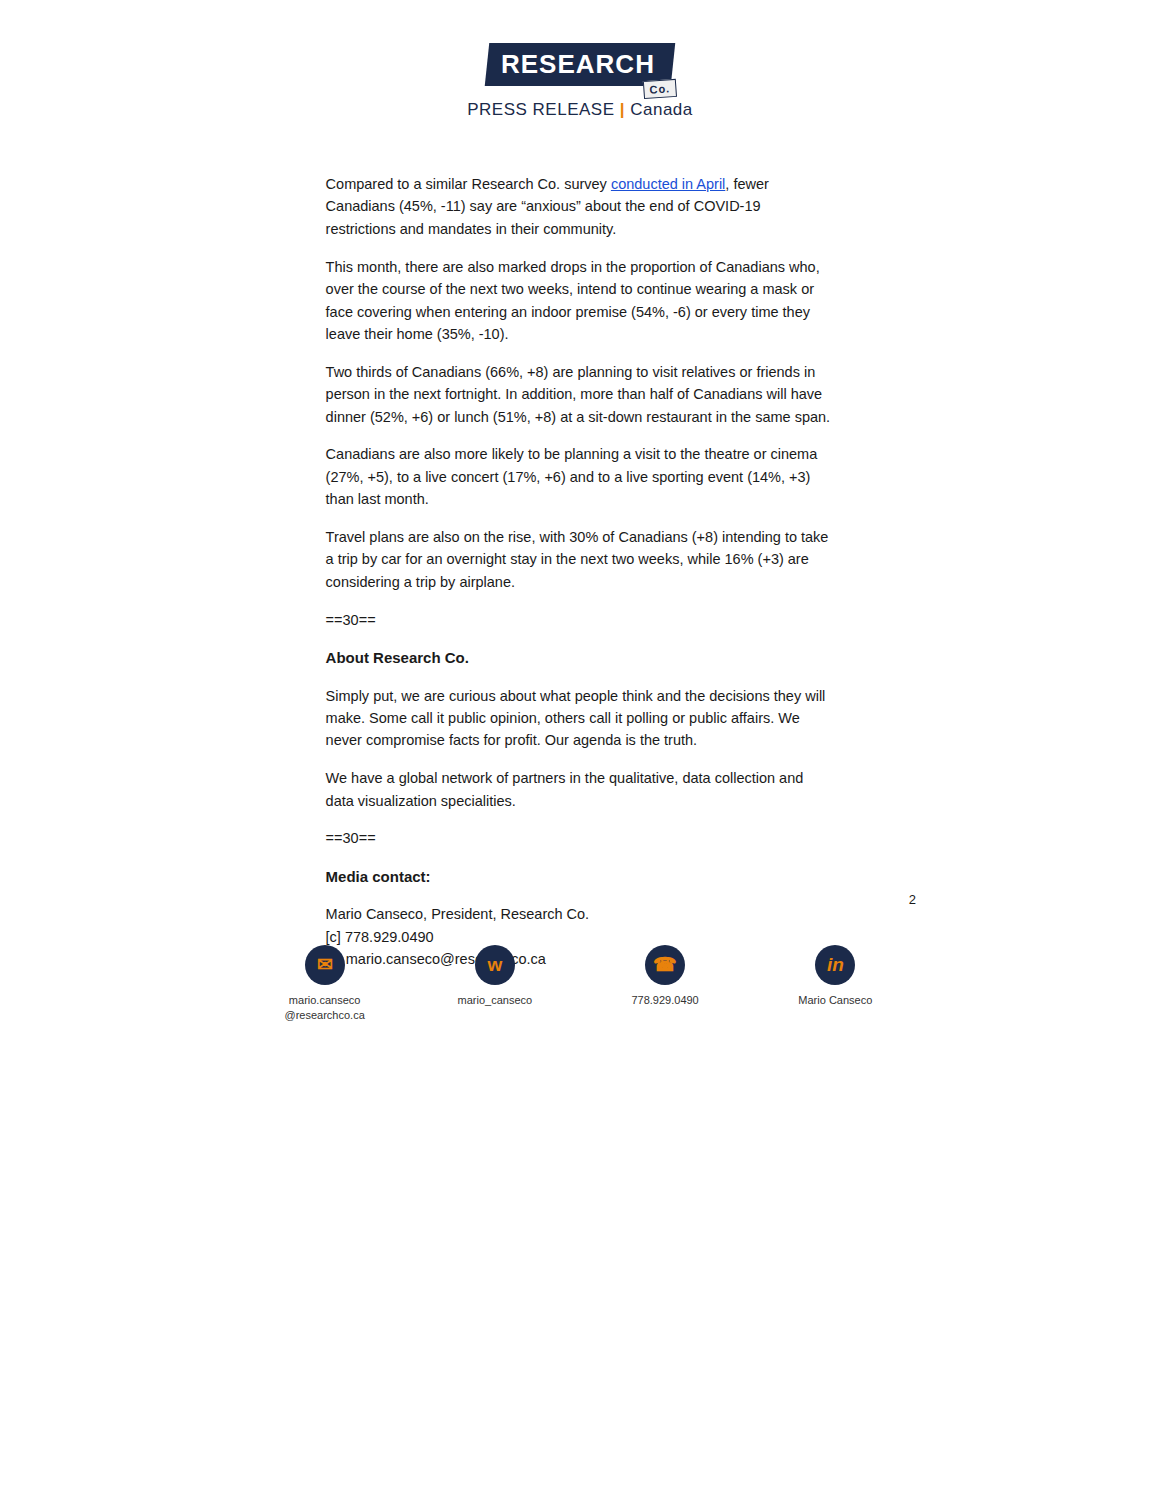RESEARCH Co.
PRESS RELEASE | Canada
Compared to a similar Research Co. survey conducted in April, fewer Canadians (45%, -11) say are “anxious” about the end of COVID-19 restrictions and mandates in their community.
This month, there are also marked drops in the proportion of Canadians who, over the course of the next two weeks, intend to continue wearing a mask or face covering when entering an indoor premise (54%, -6) or every time they leave their home (35%, -10).
Two thirds of Canadians (66%, +8) are planning to visit relatives or friends in person in the next fortnight. In addition, more than half of Canadians will have dinner (52%, +6) or lunch (51%, +8) at a sit-down restaurant in the same span.
Canadians are also more likely to be planning a visit to the theatre or cinema (27%, +5), to a live concert (17%, +6) and to a live sporting event (14%, +3) than last month.
Travel plans are also on the rise, with 30% of Canadians (+8) intending to take a trip by car for an overnight stay in the next two weeks, while 16% (+3) are considering a trip by airplane.
==30==
About Research Co.
Simply put, we are curious about what people think and the decisions they will make. Some call it public opinion, others call it polling or public affairs. We never compromise facts for profit. Our agenda is the truth.
We have a global network of partners in the qualitative, data collection and data visualization specialities.
==30==
Media contact:
Mario Canseco, President, Research Co.
[c] 778.929.0490
[e] mario.canseco@researchco.ca
2
✉
mario.canseco
@researchco.ca
w
mario_canseco
☎
778.929.0490
in
Mario Canseco